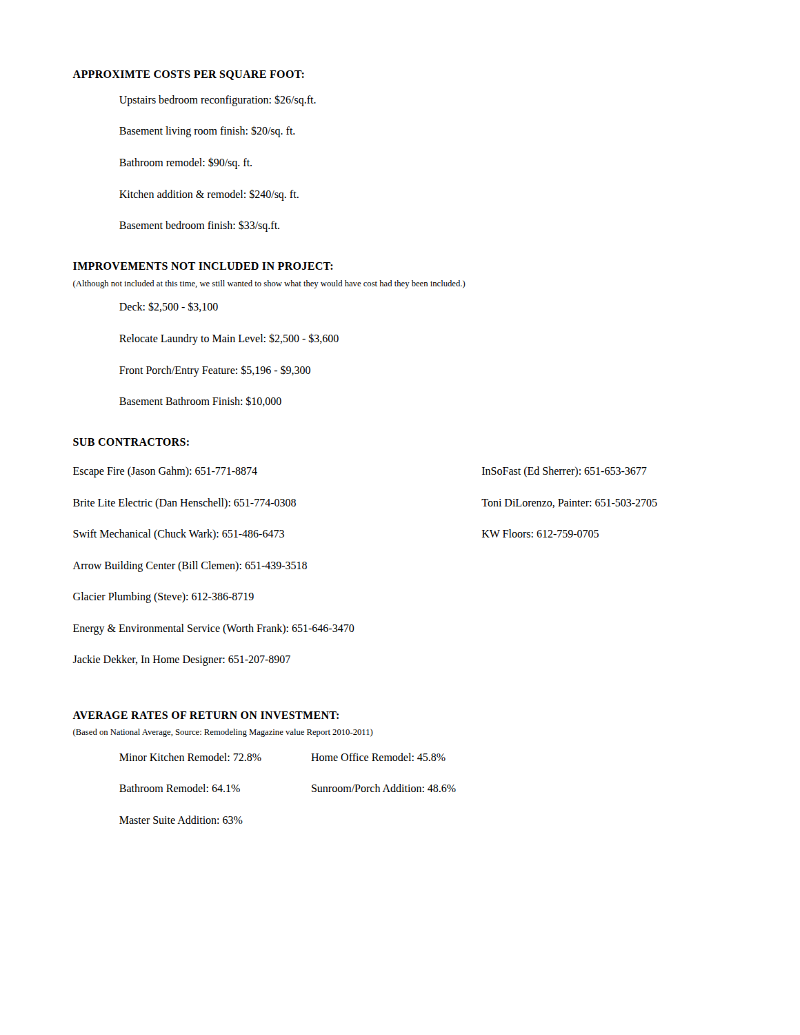APPROXIMTE COSTS PER SQUARE FOOT:
Upstairs bedroom reconfiguration: $26/sq.ft.
Basement living room finish: $20/sq. ft.
Bathroom remodel: $90/sq. ft.
Kitchen addition & remodel: $240/sq. ft.
Basement bedroom finish: $33/sq.ft.
IMPROVEMENTS NOT INCLUDED IN PROJECT:
(Although not included at this time, we still wanted to show what they would have cost had they been included.)
Deck: $2,500 - $3,100
Relocate Laundry to Main Level: $2,500 - $3,600
Front Porch/Entry Feature: $5,196 - $9,300
Basement Bathroom Finish: $10,000
SUB CONTRACTORS:
| Escape Fire (Jason Gahm): 651-771-8874 | InSoFast (Ed Sherrer): 651-653-3677 |
| Brite Lite Electric (Dan Henschell): 651-774-0308 | Toni DiLorenzo, Painter: 651-503-2705 |
| Swift Mechanical (Chuck Wark): 651-486-6473 | KW Floors: 612-759-0705 |
| Arrow Building Center (Bill Clemen): 651-439-3518 | |
| Glacier Plumbing (Steve): 612-386-8719 | |
| Energy & Environmental Service (Worth Frank): 651-646-3470 | |
| Jackie Dekker, In Home Designer: 651-207-8907 | |
AVERAGE RATES OF RETURN ON INVESTMENT:
(Based on National Average, Source: Remodeling Magazine value Report 2010-2011)
| Minor Kitchen Remodel: 72.8% | Home Office Remodel: 45.8% |
| Bathroom Remodel: 64.1% | Sunroom/Porch Addition: 48.6% |
| Master Suite Addition: 63% | |